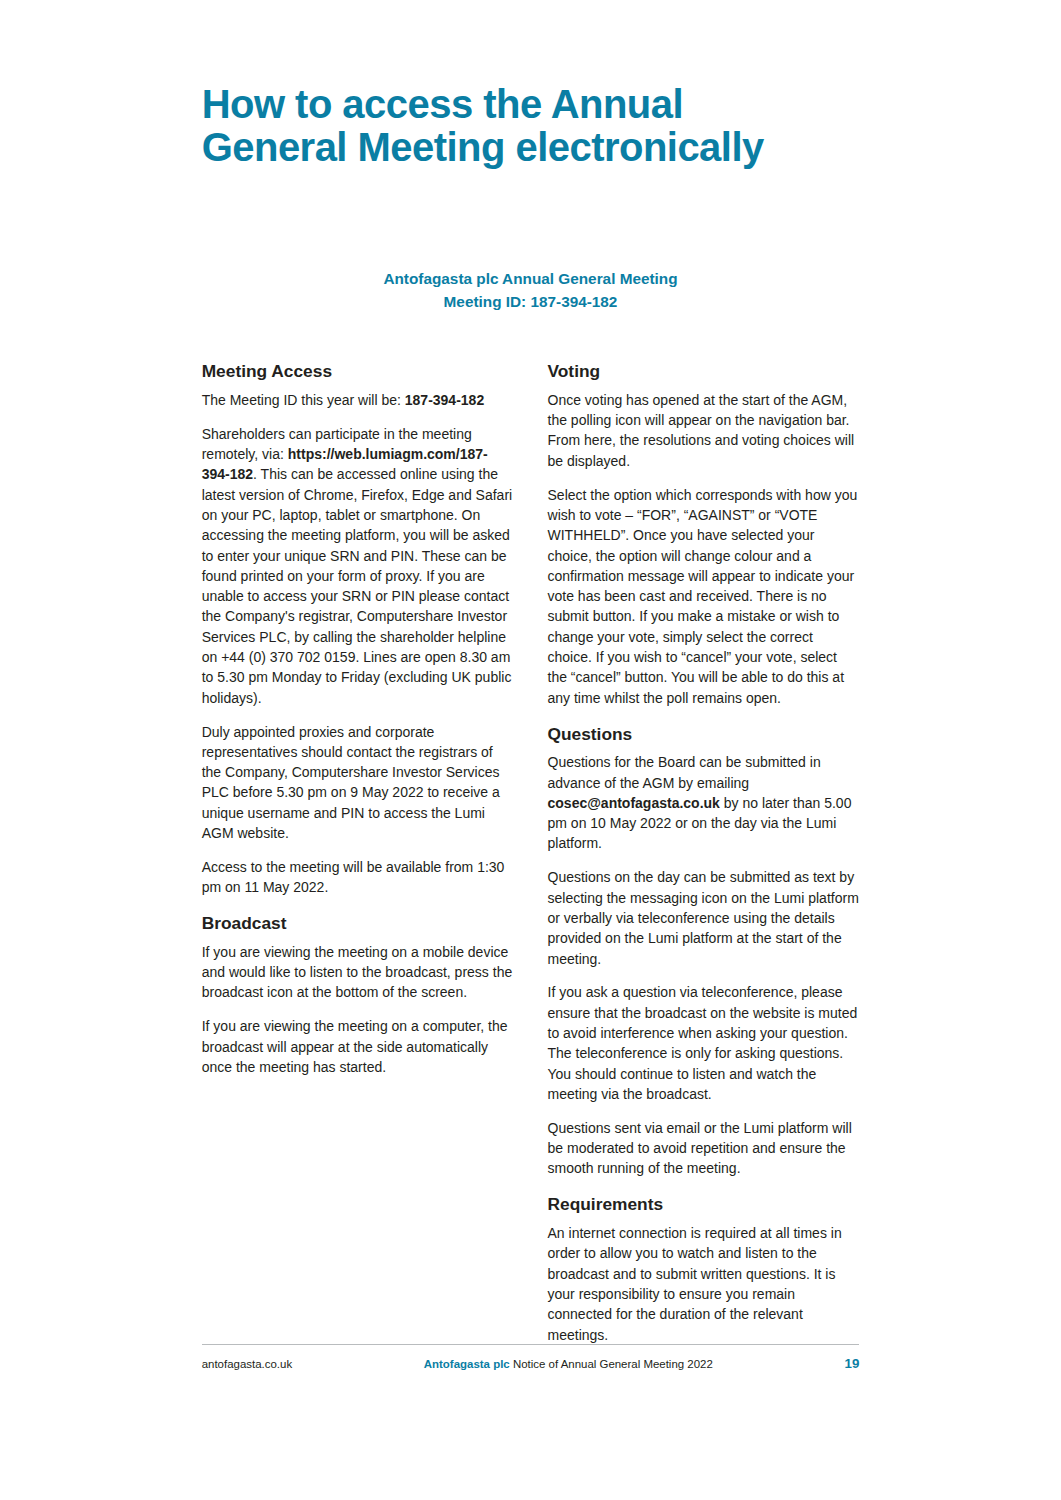How to access the Annual General Meeting electronically
Antofagasta plc Annual General Meeting
Meeting ID: 187-394-182
Meeting Access
The Meeting ID this year will be: 187-394-182
Shareholders can participate in the meeting remotely, via: https://web.lumiagm.com/187-394-182. This can be accessed online using the latest version of Chrome, Firefox, Edge and Safari on your PC, laptop, tablet or smartphone. On accessing the meeting platform, you will be asked to enter your unique SRN and PIN. These can be found printed on your form of proxy. If you are unable to access your SRN or PIN please contact the Company's registrar, Computershare Investor Services PLC, by calling the shareholder helpline on +44 (0) 370 702 0159. Lines are open 8.30 am to 5.30 pm Monday to Friday (excluding UK public holidays).
Duly appointed proxies and corporate representatives should contact the registrars of the Company, Computershare Investor Services PLC before 5.30 pm on 9 May 2022 to receive a unique username and PIN to access the Lumi AGM website.
Access to the meeting will be available from 1:30 pm on 11 May 2022.
Broadcast
If you are viewing the meeting on a mobile device and would like to listen to the broadcast, press the broadcast icon at the bottom of the screen.
If you are viewing the meeting on a computer, the broadcast will appear at the side automatically once the meeting has started.
Voting
Once voting has opened at the start of the AGM, the polling icon will appear on the navigation bar. From here, the resolutions and voting choices will be displayed.
Select the option which corresponds with how you wish to vote – “FOR”, “AGAINST” or “VOTE WITHHELD”. Once you have selected your choice, the option will change colour and a confirmation message will appear to indicate your vote has been cast and received. There is no submit button. If you make a mistake or wish to change your vote, simply select the correct choice. If you wish to “cancel” your vote, select the “cancel” button. You will be able to do this at any time whilst the poll remains open.
Questions
Questions for the Board can be submitted in advance of the AGM by emailing cosec@antofagasta.co.uk by no later than 5.00 pm on 10 May 2022 or on the day via the Lumi platform.
Questions on the day can be submitted as text by selecting the messaging icon on the Lumi platform or verbally via teleconference using the details provided on the Lumi platform at the start of the meeting.
If you ask a question via teleconference, please ensure that the broadcast on the website is muted to avoid interference when asking your question. The teleconference is only for asking questions. You should continue to listen and watch the meeting via the broadcast.
Questions sent via email or the Lumi platform will be moderated to avoid repetition and ensure the smooth running of the meeting.
Requirements
An internet connection is required at all times in order to allow you to watch and listen to the broadcast and to submit written questions. It is your responsibility to ensure you remain connected for the duration of the relevant meetings.
antofagasta.co.uk
Antofagasta plc Notice of Annual General Meeting 2022
19